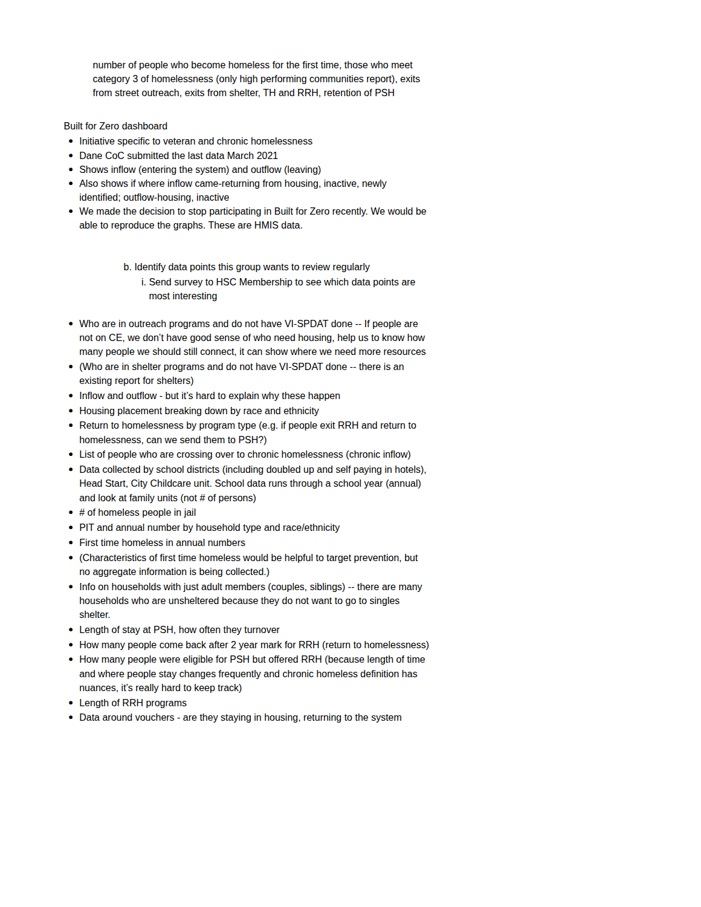number of people who become homeless for the first time, those who meet category 3 of homelessness (only high performing communities report), exits from street outreach, exits from shelter, TH and RRH, retention of PSH
Built for Zero dashboard
Initiative specific to veteran and chronic homelessness
Dane CoC submitted the last data March 2021
Shows inflow (entering the system) and outflow (leaving)
Also shows if where inflow came-returning from housing, inactive, newly identified; outflow-housing, inactive
We made the decision to stop participating in Built for Zero recently. We would be able to reproduce the graphs. These are HMIS data.
Identify data points this group wants to review regularly
Send survey to HSC Membership to see which data points are most interesting
Who are in outreach programs and do not have VI-SPDAT done -- If people are not on CE, we don’t have good sense of who need housing, help us to know how many people we should still connect, it can show where we need more resources
(Who are in shelter programs and do not have VI-SPDAT done -- there is an existing report for shelters)
Inflow and outflow - but it’s hard to explain why these happen
Housing placement breaking down by race and ethnicity
Return to homelessness by program type (e.g. if people exit RRH and return to homelessness, can we send them to PSH?)
List of people who are crossing over to chronic homelessness (chronic inflow)
Data collected by school districts (including doubled up and self paying in hotels), Head Start, City Childcare unit. School data runs through a school year (annual) and look at family units (not # of persons)
# of homeless people in jail
PIT and annual number by household type and race/ethnicity
First time homeless in annual numbers
(Characteristics of first time homeless would be helpful to target prevention, but no aggregate information is being collected.)
Info on households with just adult members (couples, siblings) -- there are many households who are unsheltered because they do not want to go to singles shelter.
Length of stay at PSH, how often they turnover
How many people come back after 2 year mark for RRH (return to homelessness)
How many people were eligible for PSH but offered RRH (because length of time and where people stay changes frequently and chronic homeless definition has nuances, it’s really hard to keep track)
Length of RRH programs
Data around vouchers - are they staying in housing, returning to the system